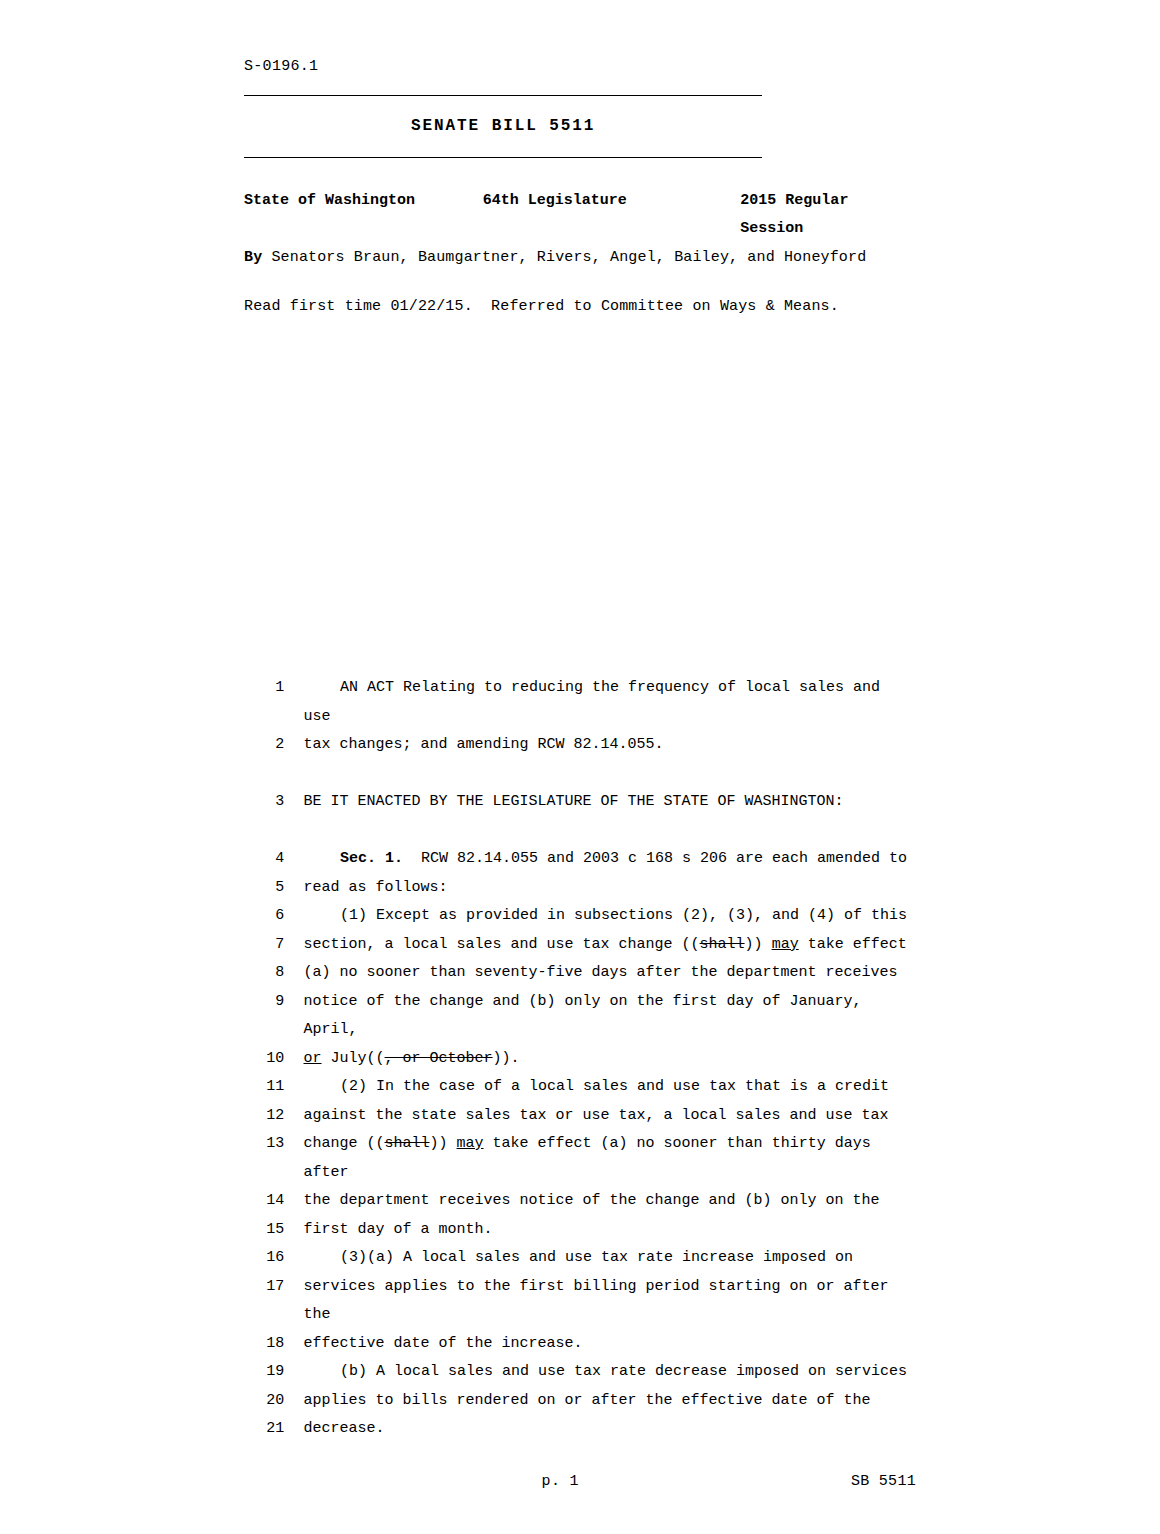S-0196.1
SENATE BILL 5511
State of Washington
64th Legislature
2015 Regular Session
By Senators Braun, Baumgartner, Rivers, Angel, Bailey, and Honeyford
Read first time 01/22/15. Referred to Committee on Ways & Means.
1 AN ACT Relating to reducing the frequency of local sales and use
2 tax changes; and amending RCW 82.14.055.
3 BE IT ENACTED BY THE LEGISLATURE OF THE STATE OF WASHINGTON:
4 Sec. 1. RCW 82.14.055 and 2003 c 168 s 206 are each amended to
5 read as follows:
6 (1) Except as provided in subsections (2), (3), and (4) of this
7 section, a local sales and use tax change ((shall)) may take effect
8(a) no sooner than seventy-five days after the department receives
9 notice of the change and (b) only on the first day of January, April,
10 or July((, or October)).
11 (2) In the case of a local sales and use tax that is a credit
12 against the state sales tax or use tax, a local sales and use tax
13 change ((shall)) may take effect (a) no sooner than thirty days after
14 the department receives notice of the change and (b) only on the
15 first day of a month.
16 (3)(a) A local sales and use tax rate increase imposed on
17 services applies to the first billing period starting on or after the
18 effective date of the increase.
19 (b) A local sales and use tax rate decrease imposed on services
20 applies to bills rendered on or after the effective date of the
21 decrease.
p. 1
SB 5511